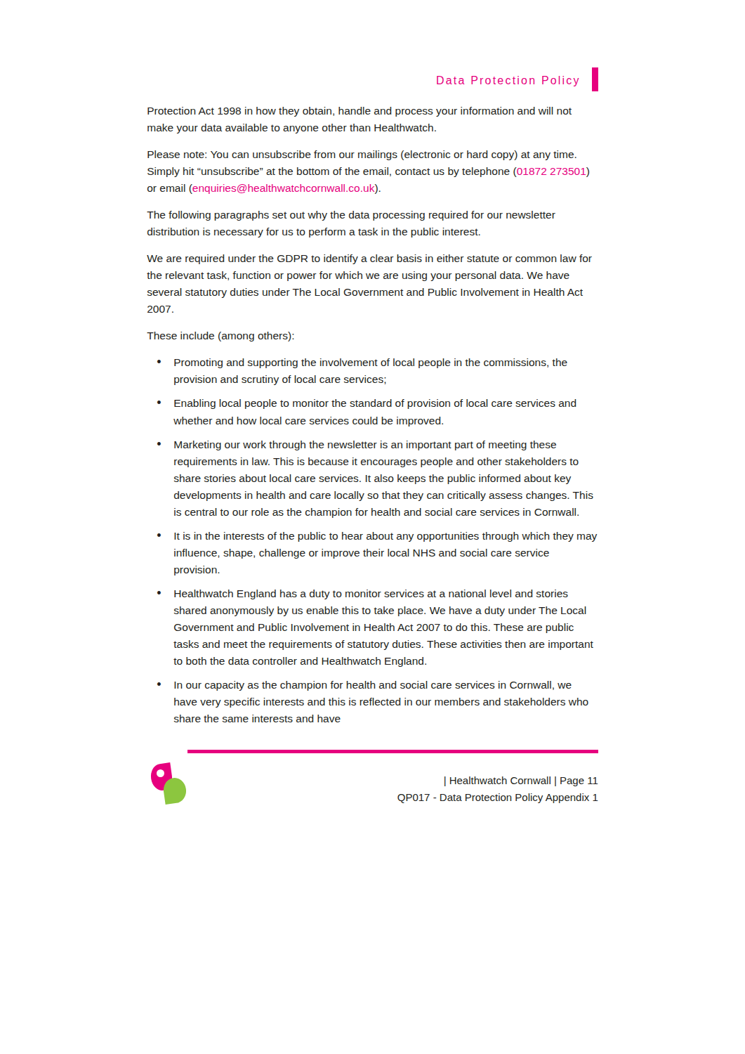Data Protection Policy
Protection Act 1998 in how they obtain, handle and process your information and will not make your data available to anyone other than Healthwatch.
Please note: You can unsubscribe from our mailings (electronic or hard copy) at any time. Simply hit “unsubscribe” at the bottom of the email, contact us by telephone (01872 273501) or email (enquiries@healthwatchcornwall.co.uk).
The following paragraphs set out why the data processing required for our newsletter distribution is necessary for us to perform a task in the public interest.
We are required under the GDPR to identify a clear basis in either statute or common law for the relevant task, function or power for which we are using your personal data. We have several statutory duties under The Local Government and Public Involvement in Health Act 2007.
These include (among others):
Promoting and supporting the involvement of local people in the commissions, the provision and scrutiny of local care services;
Enabling local people to monitor the standard of provision of local care services and whether and how local care services could be improved.
Marketing our work through the newsletter is an important part of meeting these requirements in law. This is because it encourages people and other stakeholders to share stories about local care services. It also keeps the public informed about key developments in health and care locally so that they can critically assess changes. This is central to our role as the champion for health and social care services in Cornwall.
It is in the interests of the public to hear about any opportunities through which they may influence, shape, challenge or improve their local NHS and social care service provision.
Healthwatch England has a duty to monitor services at a national level and stories shared anonymously by us enable this to take place. We have a duty under The Local Government and Public Involvement in Health Act 2007 to do this. These are public tasks and meet the requirements of statutory duties. These activities then are important to both the data controller and Healthwatch England.
In our capacity as the champion for health and social care services in Cornwall, we have very specific interests and this is reflected in our members and stakeholders who share the same interests and have
| Healthwatch Cornwall | Page 11
QP017 - Data Protection Policy Appendix 1